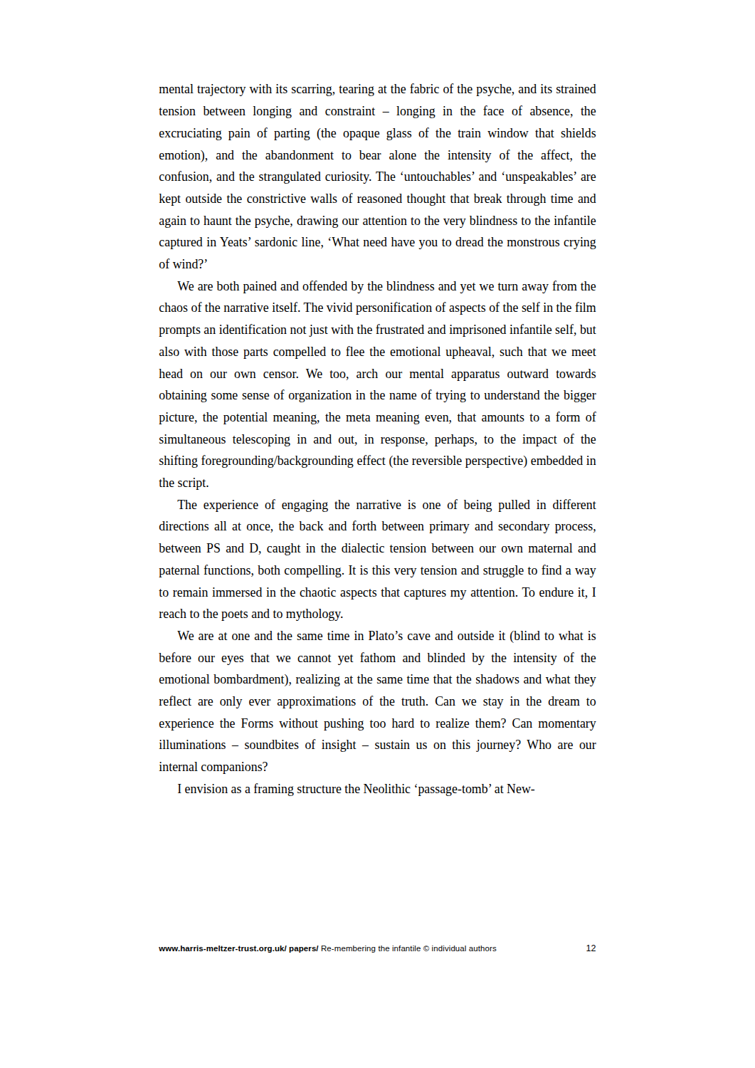mental trajectory with its scarring, tearing at the fabric of the psyche, and its strained tension between longing and constraint – longing in the face of absence, the excruciating pain of parting (the opaque glass of the train window that shields emotion), and the abandonment to bear alone the intensity of the affect, the confusion, and the strangulated curiosity. The ‘untouchables’ and ‘unspeakables’ are kept outside the constrictive walls of reasoned thought that break through time and again to haunt the psyche, drawing our attention to the very blindness to the infantile captured in Yeats’ sardonic line, ‘What need have you to dread the monstrous crying of wind?’
We are both pained and offended by the blindness and yet we turn away from the chaos of the narrative itself. The vivid personification of aspects of the self in the film prompts an identification not just with the frustrated and imprisoned infantile self, but also with those parts compelled to flee the emotional upheaval, such that we meet head on our own censor. We too, arch our mental apparatus outward towards obtaining some sense of organization in the name of trying to understand the bigger picture, the potential meaning, the meta meaning even, that amounts to a form of simultaneous telescoping in and out, in response, perhaps, to the impact of the shifting foregrounding/backgrounding effect (the reversible perspec­tive) embedded in the script.
The experience of engaging the narrative is one of being pulled in dif­ferent directions all at once, the back and forth between primary and sec­ondary process, between PS and D, caught in the dialectic tension between our own maternal and paternal functions, both compelling. It is this very tension and struggle to find a way to remain immersed in the chaotic aspects that captures my attention. To endure it, I reach to the poets and to mythology.
We are at one and the same time in Plato’s cave and outside it (blind to what is before our eyes that we cannot yet fathom and blinded by the intensity of the emotional bombardment), realizing at the same time that the shadows and what they reflect are only ever approximations of the truth. Can we stay in the dream to experience the Forms without pushing too hard to realize them? Can momentary illuminations – soundbites of insight – sustain us on this journey? Who are our internal companions?
I envision as a framing structure the Neolithic ‘passage-tomb’ at New-
www.harris-meltzer-trust.org.uk/ papers/ Re-membering the infantile © individual authors
12